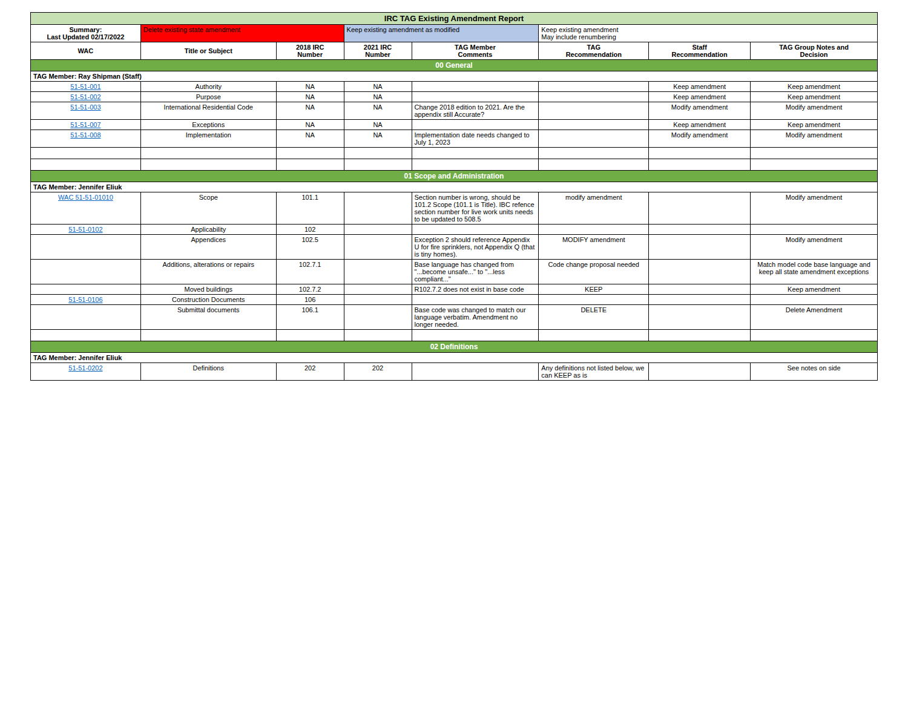| IRC TAG Existing Amendment Report |
| Summary: Last Updated 02/17/2022 | Delete existing state amendment | Keep existing amendment as modified | Keep existing amendment May include renumbering |
| WAC | Title or Subject | 2018 IRC Number | 2021 IRC Number | TAG Member Comments | TAG Recommendation | Staff Recommendation | TAG Group Notes and Decision |
| 00 General |
| TAG Member: Ray Shipman (Staff) |
| 51-51-001 | Authority | NA | NA | | | Keep amendment | Keep amendment |
| 51-51-002 | Purpose | NA | NA | | | Keep amendment | Keep amendment |
| 51-51-003 | International Residential Code | NA | NA | Change 2018 edition to 2021. Are the appendix still Accurate? | | Modify amendment | Modify amendment |
| 51-51-007 | Exceptions | NA | NA | | | Keep amendment | Keep amendment |
| 51-51-008 | Implementation | NA | NA | Implementation date needs changed to July 1, 2023 | | Modify amendment | Modify amendment |
| 01 Scope and Administration |
| TAG Member: Jennifer Eliuk |
| WAC 51-51-01010 | Scope | 101.1 | | Section number is wrong, should be 101.2 Scope (101.1 is Title). IBC refence section number for live work units needs to be updated to 508.5 | modify amendment | | Modify amendment |
| 51-51-0102 | Applicability | 102 | | | | | |
| | Appendices | 102.5 | | Exception 2 should reference Appendix U for fire sprinklers, not Appendix Q (that is tiny homes). | MODIFY amendment | | Modify amendment |
| | Additions, alterations or repairs | 102.7.1 | | Base language has changed from "...become unsafe..." to "...less compliant..." | Code change proposal needed | | Match model code base language and keep all state amendment exceptions |
| | Moved buildings | 102.7.2 | | R102.7.2 does not exist in base code | KEEP | | Keep amendment |
| 51-51-0106 | Construction Documents | 106 | | | | | |
| | Submittal documents | 106.1 | | Base code was changed to match our language verbatim. Amendment no longer needed. | DELETE | | Delete Amendment |
| 02 Definitions |
| TAG Member: Jennifer Eliuk |
| 51-51-0202 | Definitions | 202 | 202 | | Any definitions not listed below, we can KEEP as is | | See notes on side |